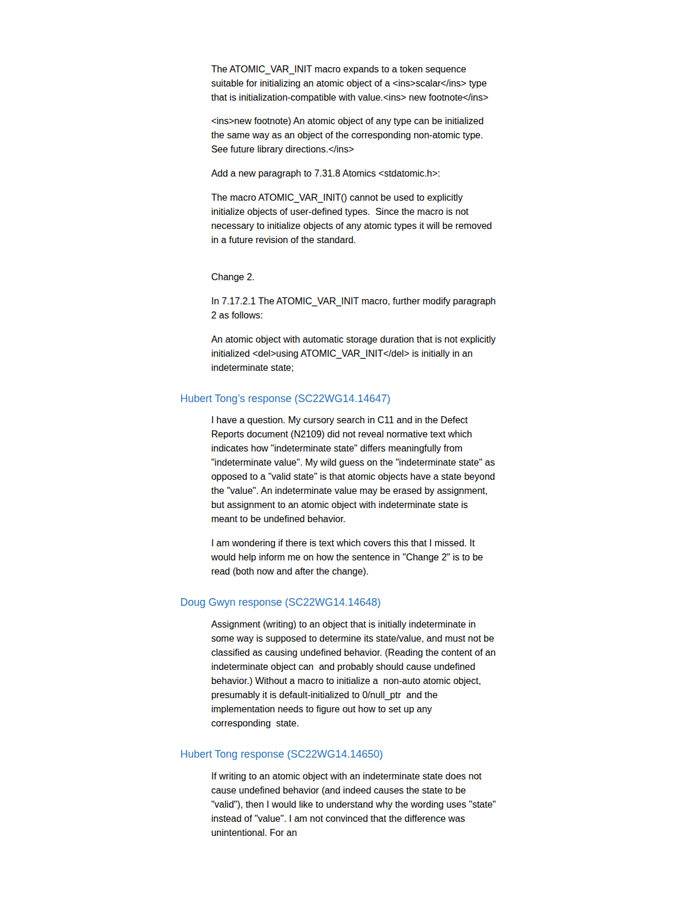The ATOMIC_VAR_INIT macro expands to a token sequence suitable for initializing an atomic object of a <ins>scalar</ins> type that is initialization-compatible with value.<ins> new footnote</ins>
<ins>new footnote) An atomic object of any type can be initialized the same way as an object of the corresponding non-atomic type. See future library directions.</ins>
Add a new paragraph to 7.31.8 Atomics <stdatomic.h>:
The macro ATOMIC_VAR_INIT() cannot be used to explicitly initialize objects of user-defined types. Since the macro is not necessary to initialize objects of any atomic types it will be removed in a future revision of the standard.
Change 2.
In 7.17.2.1 The ATOMIC_VAR_INIT macro, further modify paragraph 2 as follows:
An atomic object with automatic storage duration that is not explicitly initialized <del>using ATOMIC_VAR_INIT</del> is initially in an indeterminate state;
Hubert Tong’s response (SC22WG14.14647)
I have a question. My cursory search in C11 and in the Defect Reports document (N2109) did not reveal normative text which indicates how "indeterminate state" differs meaningfully from "indeterminate value". My wild guess on the "indeterminate state" as opposed to a "valid state" is that atomic objects have a state beyond the "value". An indeterminate value may be erased by assignment, but assignment to an atomic object with indeterminate state is meant to be undefined behavior.
I am wondering if there is text which covers this that I missed. It would help inform me on how the sentence in "Change 2" is to be read (both now and after the change).
Doug Gwyn response (SC22WG14.14648)
Assignment (writing) to an object that is initially indeterminate in some way is supposed to determine its state/value, and must not be classified as causing undefined behavior. (Reading the content of an indeterminate object can and probably should cause undefined behavior.) Without a macro to initialize a non-auto atomic object, presumably it is default-initialized to 0/null_ptr and the implementation needs to figure out how to set up any corresponding state.
Hubert Tong response (SC22WG14.14650)
If writing to an atomic object with an indeterminate state does not cause undefined behavior (and indeed causes the state to be "valid"), then I would like to understand why the wording uses "state" instead of "value". I am not convinced that the difference was unintentional. For an